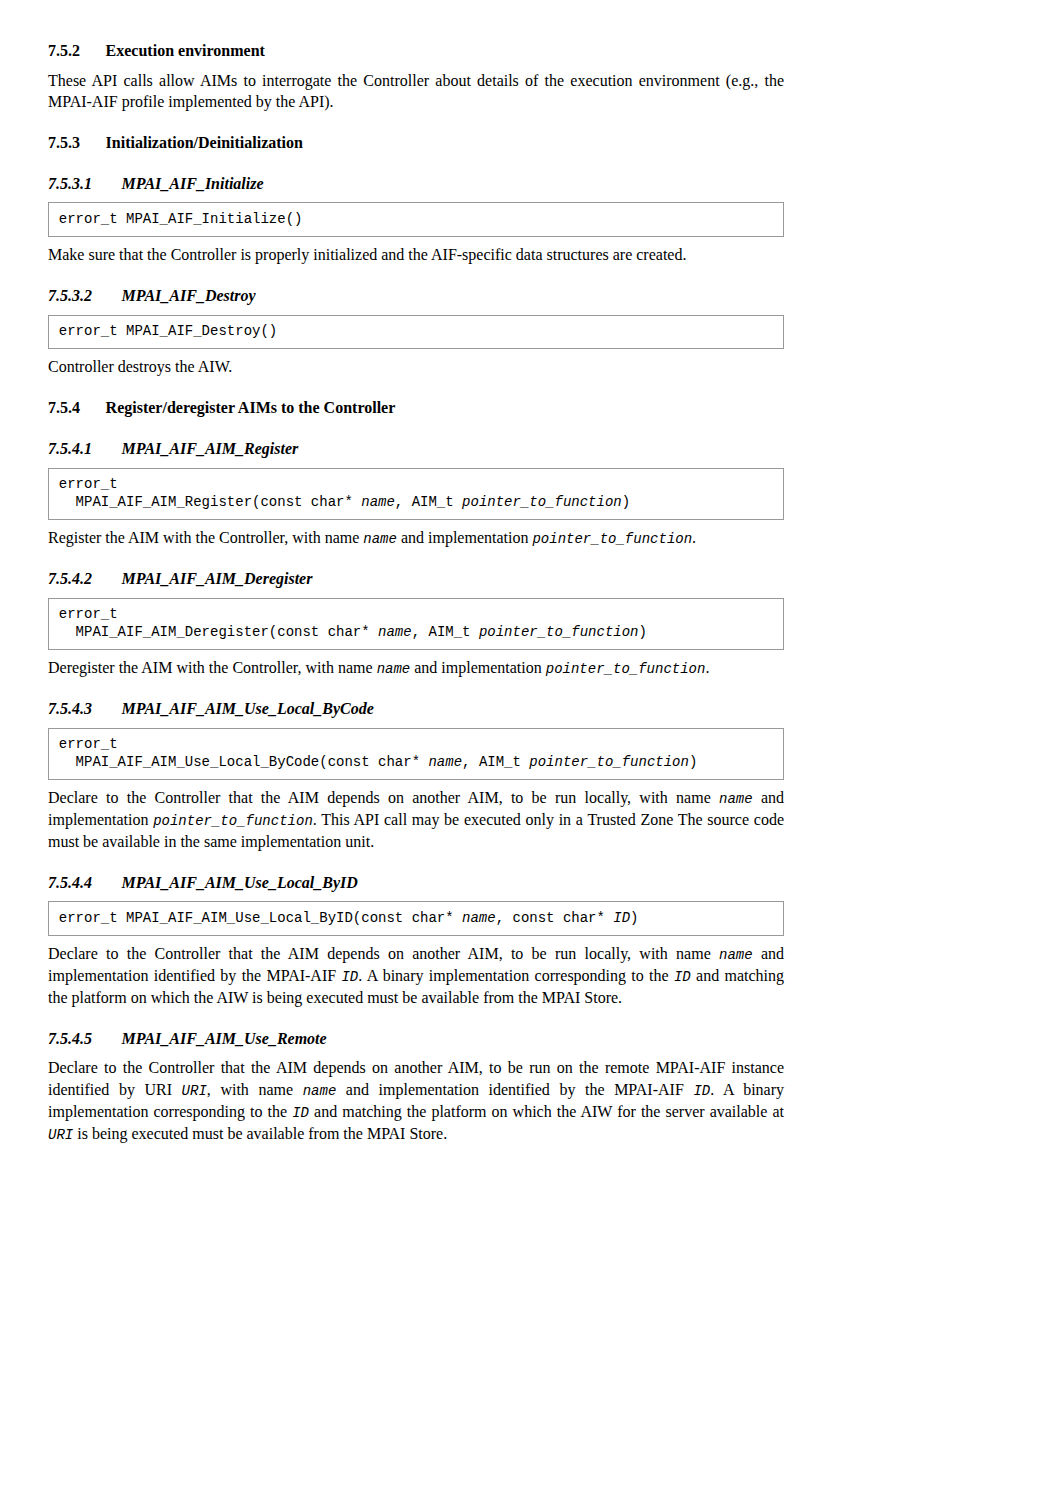7.5.2 Execution environment
These API calls allow AIMs to interrogate the Controller about details of the execution environment (e.g., the MPAI-AIF profile implemented by the API).
7.5.3 Initialization/Deinitialization
7.5.3.1 MPAI_AIF_Initialize
error_t MPAI_AIF_Initialize()
Make sure that the Controller is properly initialized and the AIF-specific data structures are created.
7.5.3.2 MPAI_AIF_Destroy
error_t MPAI_AIF_Destroy()
Controller destroys the AIW.
7.5.4 Register/deregister AIMs to the Controller
7.5.4.1 MPAI_AIF_AIM_Register
error_t
  MPAI_AIF_AIM_Register(const char* name, AIM_t pointer_to_function)
Register the AIM with the Controller, with name name and implementation pointer_to_function.
7.5.4.2 MPAI_AIF_AIM_Deregister
error_t
  MPAI_AIF_AIM_Deregister(const char* name, AIM_t pointer_to_function)
Deregister the AIM with the Controller, with name name and implementation pointer_to_function.
7.5.4.3 MPAI_AIF_AIM_Use_Local_ByCode
error_t
  MPAI_AIF_AIM_Use_Local_ByCode(const char* name, AIM_t pointer_to_function)
Declare to the Controller that the AIM depends on another AIM, to be run locally, with name name and implementation pointer_to_function. This API call may be executed only in a Trusted Zone The source code must be available in the same implementation unit.
7.5.4.4 MPAI_AIF_AIM_Use_Local_ByID
error_t MPAI_AIF_AIM_Use_Local_ByID(const char* name, const char* ID)
Declare to the Controller that the AIM depends on another AIM, to be run locally, with name name and implementation identified by the MPAI-AIF ID. A binary implementation corresponding to the ID and matching the platform on which the AIW is being executed must be available from the MPAI Store.
7.5.4.5 MPAI_AIF_AIM_Use_Remote
Declare to the Controller that the AIM depends on another AIM, to be run on the remote MPAI-AIF instance identified by URI URI, with name name and implementation identified by the MPAI-AIF ID. A binary implementation corresponding to the ID and matching the platform on which the AIW for the server available at URI is being executed must be available from the MPAI Store.